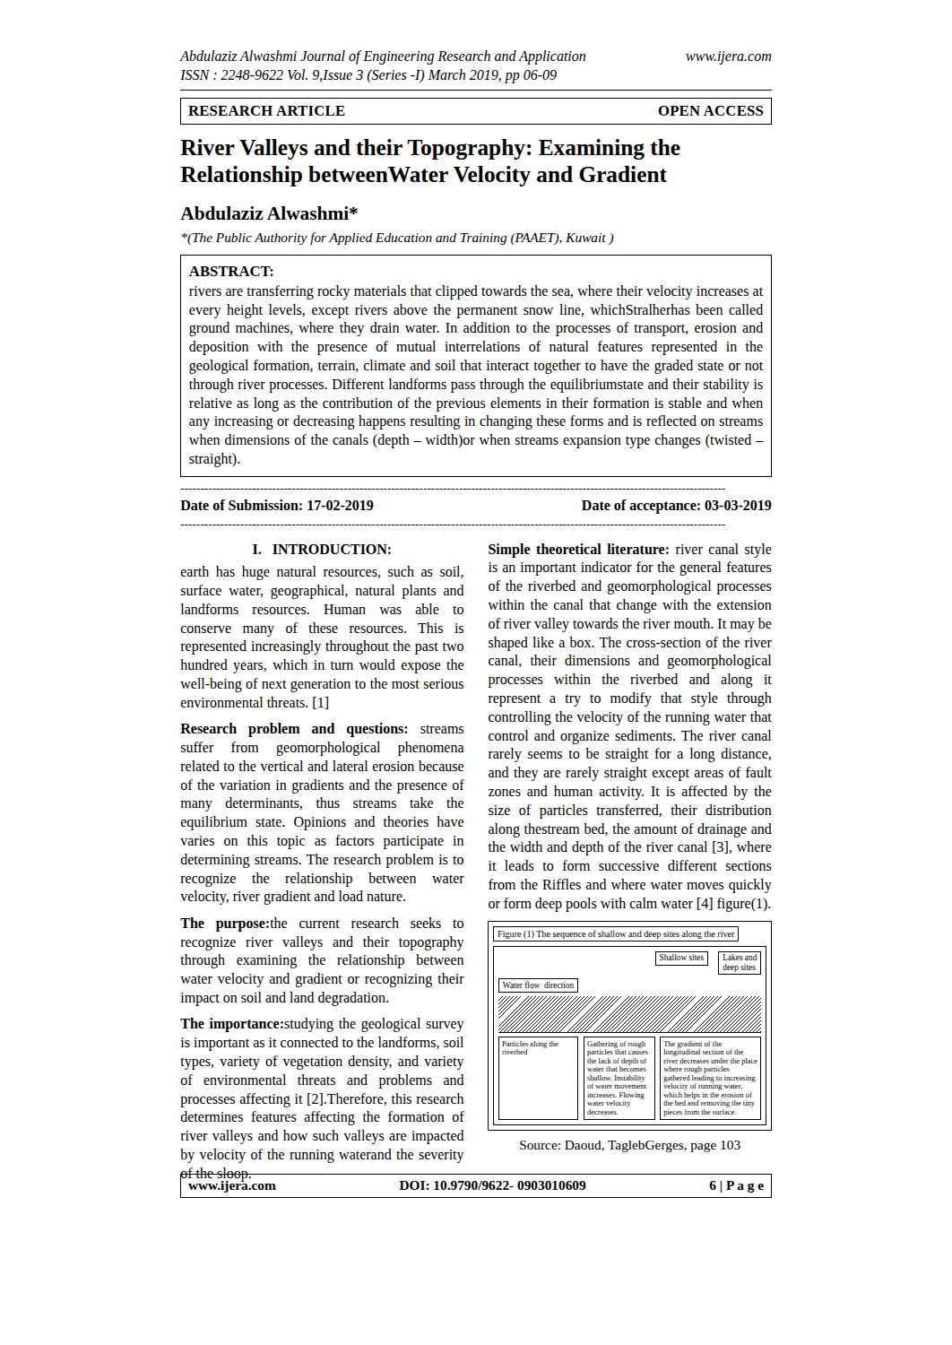Abdulaziz Alwashmi Journal of Engineering Research and Application
www.ijera.com
ISSN : 2248-9622 Vol. 9,Issue 3 (Series -I) March 2019, pp 06-09
RESEARCH ARTICLE OPEN ACCESS
River Valleys and their Topography: Examining the Relationship betweenWater Velocity and Gradient
Abdulaziz Alwashmi*
*(The Public Authority for Applied Education and Training (PAAET), Kuwait )
ABSTRACT:
rivers are transferring rocky materials that clipped towards the sea, where their velocity increases at every height levels, except rivers above the permanent snow line, whichStralherhas been called ground machines, where they drain water. In addition to the processes of transport, erosion and deposition with the presence of mutual interrelations of natural features represented in the geological formation, terrain, climate and soil that interact together to have the graded state or not through river processes. Different landforms pass through the equilibriumstate and their stability is relative as long as the contribution of the previous elements in their formation is stable and when any increasing or decreasing happens resulting in changing these forms and is reflected on streams when dimensions of the canals (depth – width)or when streams expansion type changes (twisted – straight).
-----------------------------------------------------------------------------------------------------------------------------------------
Date of Submission: 17-02-2019 Date of acceptance: 03-03-2019
-----------------------------------------------------------------------------------------------------------------------------------------
I. INTRODUCTION:
earth has huge natural resources, such as soil, surface water, geographical, natural plants and landforms resources. Human was able to conserve many of these resources. This is represented increasingly throughout the past two hundred years, which in turn would expose the well-being of next generation to the most serious environmental threats. [1]
Research problem and questions: streams suffer from geomorphological phenomena related to the vertical and lateral erosion because of the variation in gradients and the presence of many determinants, thus streams take the equilibrium state. Opinions and theories have varies on this topic as factors participate in determining streams. The research problem is to recognize the relationship between water velocity, river gradient and load nature.
The purpose: the current research seeks to recognize river valleys and their topography through examining the relationship between water velocity and gradient or recognizing their impact on soil and land degradation.
The importance: studying the geological survey is important as it connected to the landforms, soil types, variety of vegetation density, and variety of environmental threats and problems and processes affecting it [2].Therefore, this research determines features affecting the formation of river valleys and how such valleys are impacted by velocity of the running waterand the severity of the sloop.
Simple theoretical literature: river canal style is an important indicator for the general features of the riverbed and geomorphological processes within the canal that change with the extension of river valley towards the river mouth. It may be shaped like a box. The cross-section of the river canal, their dimensions and geomorphological processes within the riverbed and along it represent a try to modify that style through controlling the velocity of the running water that control and organize sediments. The river canal rarely seems to be straight for a long distance, and they are rarely straight except areas of fault zones and human activity. It is affected by the size of particles transferred, their distribution along thestream bed, the amount of drainage and the width and depth of the river canal [3], where it leads to form successive different sections from the Riffles and where water moves quickly or form deep pools with calm water [4] figure(1).
Figure (1) The sequence of shallow and deep sites along the river
Shallow sites Lakes and
deep sites
Water flow direction
Particles along the riverbed
Gathering of rough particles that causes the lack of depth of water that becomes shallow. Instability of water movement increases. Flowing water velocity decreases.
The gradient of the longitudinal section of the river decreases under the place where rough particles gathered leading to increasing velocity of running water, which helps in the erosion of the bed and removing the tiny pieces from the surface.
Source: Daoud, TaglebGerges, page 103
www.ijera.com DOI: 10.9790/9622- 0903010609 6 | P a g e